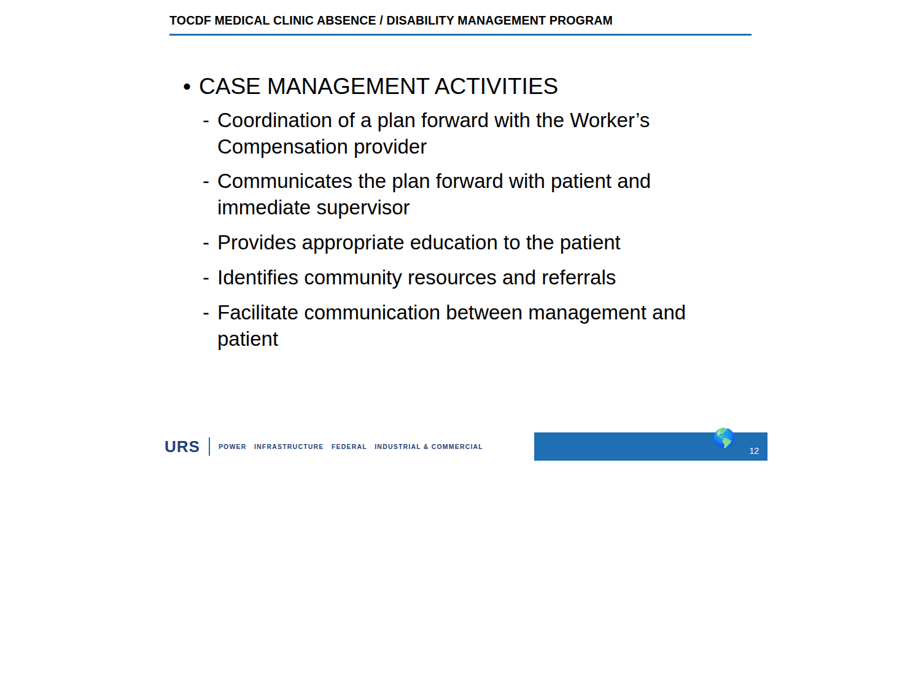TOCDF MEDICAL CLINIC ABSENCE / DISABILITY MANAGEMENT PROGRAM
CASE MANAGEMENT ACTIVITIES
Coordination of a plan forward with the Worker’s Compensation provider
Communicates the plan forward with patient and immediate supervisor
Provides appropriate education to the patient
Identifies community resources and referrals
Facilitate communication between management and patient
URS POWER INFRASTRUCTURE FEDERAL INDUSTRIAL & COMMERCIAL
🌎
12